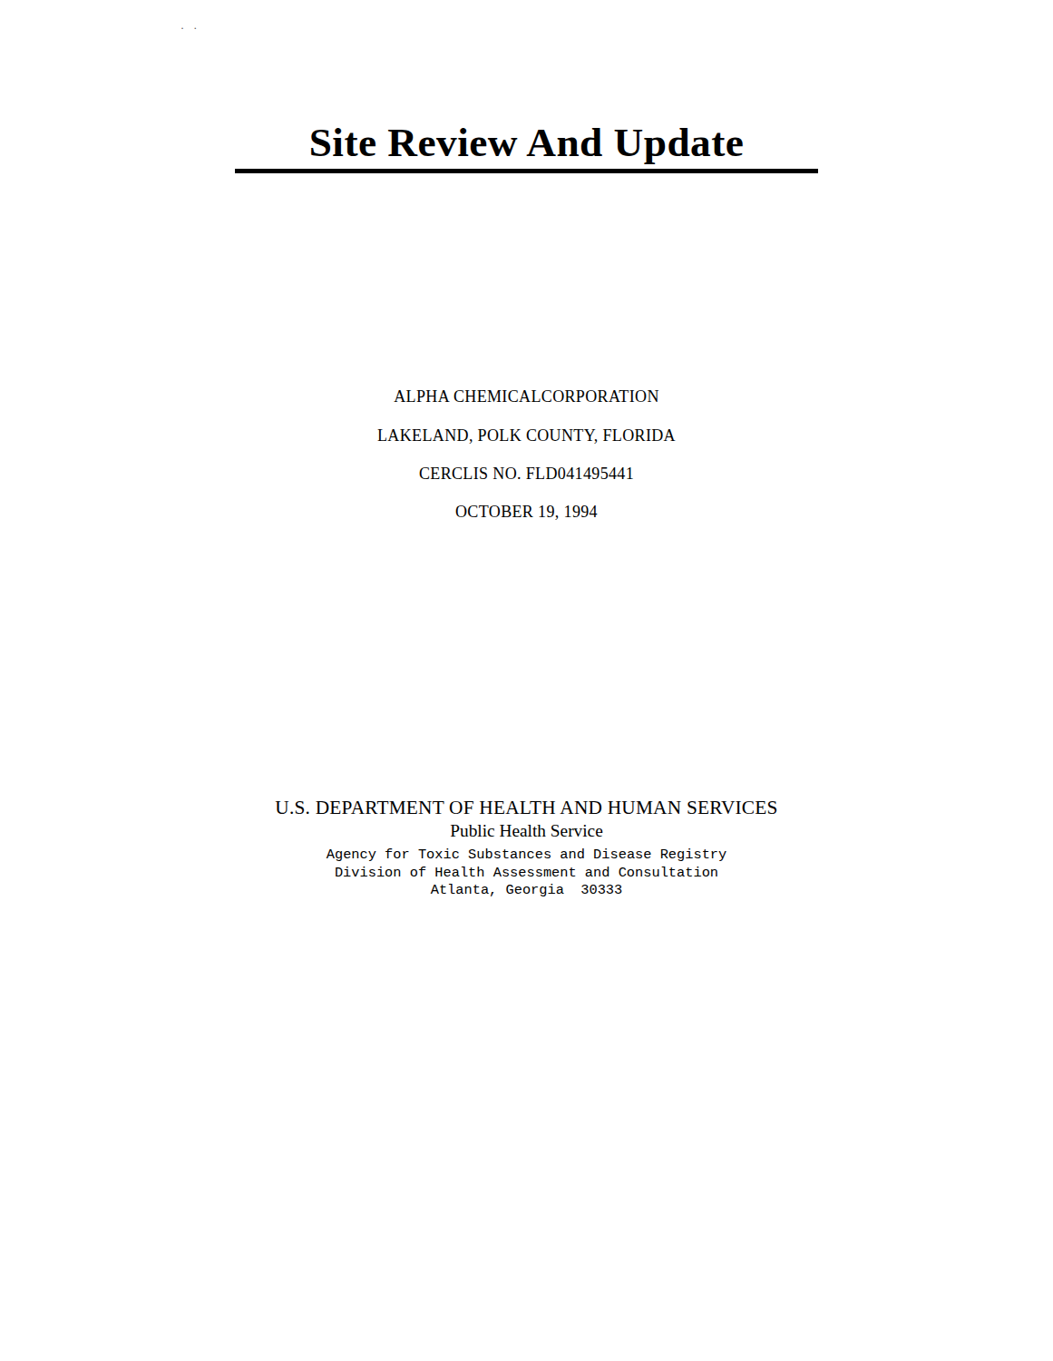. .
Site Review And Update
ALPHA CHEMICALCORPORATION
LAKELAND, POLK COUNTY, FLORIDA
CERCLIS NO. FLD041495441
OCTOBER 19, 1994
U.S. DEPARTMENT OF HEALTH AND HUMAN SERVICES
Public Health Service
Agency for Toxic Substances and Disease Registry
Division of Health Assessment and Consultation
Atlanta, Georgia 30333